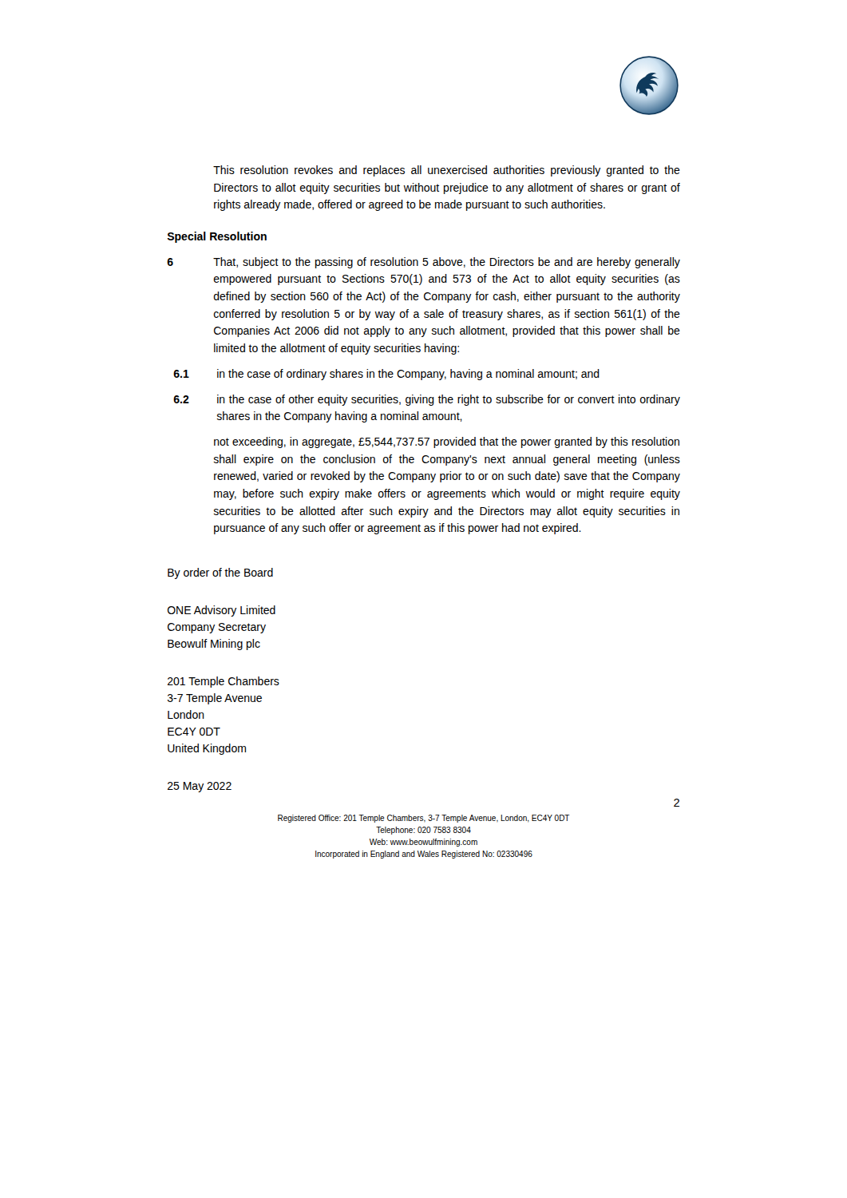This resolution revokes and replaces all unexercised authorities previously granted to the Directors to allot equity securities but without prejudice to any allotment of shares or grant of rights already made, offered or agreed to be made pursuant to such authorities.
Special Resolution
6
That, subject to the passing of resolution 5 above, the Directors be and are hereby generally empowered pursuant to Sections 570(1) and 573 of the Act to allot equity securities (as defined by section 560 of the Act) of the Company for cash, either pursuant to the authority conferred by resolution 5 or by way of a sale of treasury shares, as if section 561(1) of the Companies Act 2006 did not apply to any such allotment, provided that this power shall be limited to the allotment of equity securities having:
6.1
in the case of ordinary shares in the Company, having a nominal amount; and
6.2
in the case of other equity securities, giving the right to subscribe for or convert into ordinary shares in the Company having a nominal amount,
not exceeding, in aggregate, £5,544,737.57 provided that the power granted by this resolution shall expire on the conclusion of the Company's next annual general meeting (unless renewed, varied or revoked by the Company prior to or on such date) save that the Company may, before such expiry make offers or agreements which would or might require equity securities to be allotted after such expiry and the Directors may allot equity securities in pursuance of any such offer or agreement as if this power had not expired.
By order of the Board
ONE Advisory Limited
Company Secretary
Beowulf Mining plc
201 Temple Chambers
3-7 Temple Avenue
London
EC4Y 0DT
United Kingdom
25 May 2022
2
Registered Office: 201 Temple Chambers, 3-7 Temple Avenue, London, EC4Y 0DT
Telephone: 020 7583 8304
Web: www.beowulfmining.com
Incorporated in England and Wales Registered No: 02330496